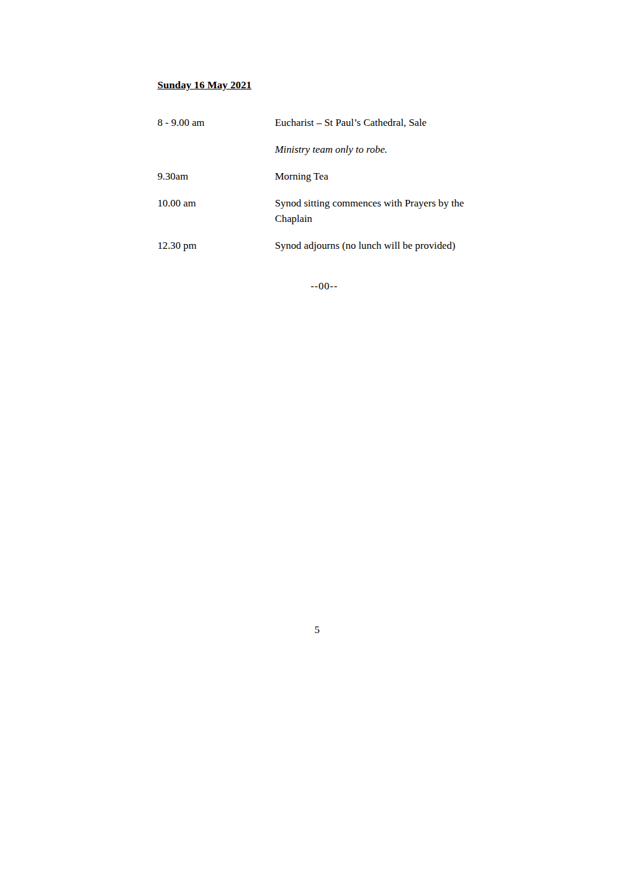Sunday 16 May 2021
| 8 - 9.00 am | Eucharist – St Paul’s Cathedral, Sale |
| | Ministry team only to robe. |
| 9.30am | Morning Tea |
| 10.00 am | Synod sitting commences with Prayers by the Chaplain |
| 12.30 pm | Synod adjourns (no lunch will be provided) |
--00--
5